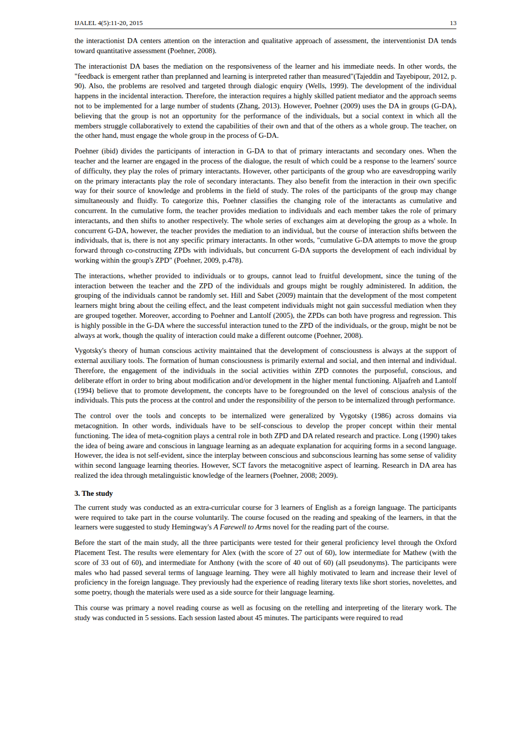IJALEL 4(5):11-20, 2015 13
the interactionist DA centers attention on the interaction and qualitative approach of assessment, the interventionist DA tends toward quantitative assessment (Poehner, 2008).
The interactionist DA bases the mediation on the responsiveness of the learner and his immediate needs. In other words, the "feedback is emergent rather than preplanned and learning is interpreted rather than measured"(Tajeddin and Tayebipour, 2012, p. 90). Also, the problems are resolved and targeted through dialogic enquiry (Wells, 1999). The development of the individual happens in the incidental interaction. Therefore, the interaction requires a highly skilled patient mediator and the approach seems not to be implemented for a large number of students (Zhang, 2013). However, Poehner (2009) uses the DA in groups (G-DA), believing that the group is not an opportunity for the performance of the individuals, but a social context in which all the members struggle collaboratively to extend the capabilities of their own and that of the others as a whole group. The teacher, on the other hand, must engage the whole group in the process of G-DA.
Poehner (ibid) divides the participants of interaction in G-DA to that of primary interactants and secondary ones. When the teacher and the learner are engaged in the process of the dialogue, the result of which could be a response to the learners' source of difficulty, they play the roles of primary interactants. However, other participants of the group who are eavesdropping warily on the primary interactants play the role of secondary interactants. They also benefit from the interaction in their own specific way for their source of knowledge and problems in the field of study. The roles of the participants of the group may change simultaneously and fluidly. To categorize this, Poehner classifies the changing role of the interactants as cumulative and concurrent. In the cumulative form, the teacher provides mediation to individuals and each member takes the role of primary interactants, and then shifts to another respectively. The whole series of exchanges aim at developing the group as a whole. In concurrent G-DA, however, the teacher provides the mediation to an individual, but the course of interaction shifts between the individuals, that is, there is not any specific primary interactants. In other words, "cumulative G-DA attempts to move the group forward through co-constructing ZPDs with individuals, but concurrent G-DA supports the development of each individual by working within the group's ZPD" (Poehner, 2009, p.478).
The interactions, whether provided to individuals or to groups, cannot lead to fruitful development, since the tuning of the interaction between the teacher and the ZPD of the individuals and groups might be roughly administered. In addition, the grouping of the individuals cannot be randomly set. Hill and Sabet (2009) maintain that the development of the most competent learners might bring about the ceiling effect, and the least competent individuals might not gain successful mediation when they are grouped together. Moreover, according to Poehner and Lantolf (2005), the ZPDs can both have progress and regression. This is highly possible in the G-DA where the successful interaction tuned to the ZPD of the individuals, or the group, might be not be always at work, though the quality of interaction could make a different outcome (Poehner, 2008).
Vygotsky's theory of human conscious activity maintained that the development of consciousness is always at the support of external auxiliary tools. The formation of human consciousness is primarily external and social, and then internal and individual. Therefore, the engagement of the individuals in the social activities within ZPD connotes the purposeful, conscious, and deliberate effort in order to bring about modification and/or development in the higher mental functioning. Aljaafreh and Lantolf (1994) believe that to promote development, the concepts have to be foregrounded on the level of conscious analysis of the individuals. This puts the process at the control and under the responsibility of the person to be internalized through performance.
The control over the tools and concepts to be internalized were generalized by Vygotsky (1986) across domains via metacognition. In other words, individuals have to be self-conscious to develop the proper concept within their mental functioning. The idea of meta-cognition plays a central role in both ZPD and DA related research and practice. Long (1990) takes the idea of being aware and conscious in language learning as an adequate explanation for acquiring forms in a second language. However, the idea is not self-evident, since the interplay between conscious and subconscious learning has some sense of validity within second language learning theories. However, SCT favors the metacognitive aspect of learning. Research in DA area has realized the idea through metalinguistic knowledge of the learners (Poehner, 2008; 2009).
3. The study
The current study was conducted as an extra-curricular course for 3 learners of English as a foreign language. The participants were required to take part in the course voluntarily. The course focused on the reading and speaking of the learners, in that the learners were suggested to study Hemingway's A Farewell to Arms novel for the reading part of the course.
Before the start of the main study, all the three participants were tested for their general proficiency level through the Oxford Placement Test. The results were elementary for Alex (with the score of 27 out of 60), low intermediate for Mathew (with the score of 33 out of 60), and intermediate for Anthony (with the score of 40 out of 60) (all pseudonyms). The participants were males who had passed several terms of language learning. They were all highly motivated to learn and increase their level of proficiency in the foreign language. They previously had the experience of reading literary texts like short stories, novelettes, and some poetry, though the materials were used as a side source for their language learning.
This course was primary a novel reading course as well as focusing on the retelling and interpreting of the literary work. The study was conducted in 5 sessions. Each session lasted about 45 minutes. The participants were required to read